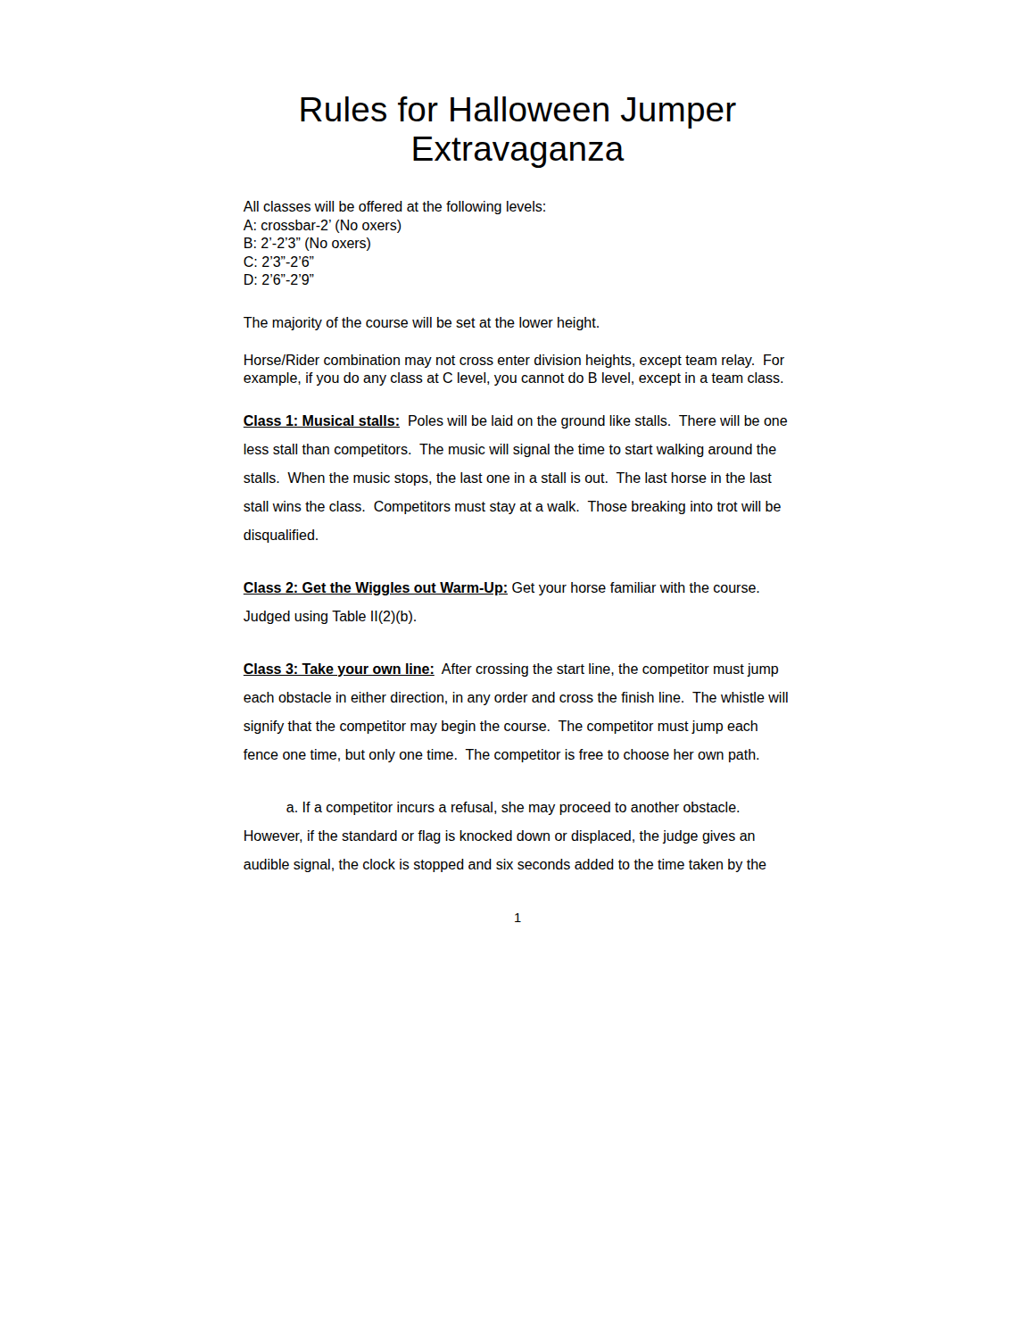Rules for Halloween Jumper Extravaganza
All classes will be offered at the following levels:
A: crossbar-2’ (No oxers)
B: 2’-2’3” (No oxers)
C: 2’3”-2’6”
D: 2’6”-2’9”
The majority of the course will be set at the lower height.
Horse/Rider combination may not cross enter division heights, except team relay. For example, if you do any class at C level, you cannot do B level, except in a team class.
Class 1: Musical stalls: Poles will be laid on the ground like stalls. There will be one less stall than competitors. The music will signal the time to start walking around the stalls. When the music stops, the last one in a stall is out. The last horse in the last stall wins the class. Competitors must stay at a walk. Those breaking into trot will be disqualified.
Class 2: Get the Wiggles out Warm-Up: Get your horse familiar with the course. Judged using Table II(2)(b).
Class 3: Take your own line: After crossing the start line, the competitor must jump each obstacle in either direction, in any order and cross the finish line. The whistle will signify that the competitor may begin the course. The competitor must jump each fence one time, but only one time. The competitor is free to choose her own path.
a. If a competitor incurs a refusal, she may proceed to another obstacle. However, if the standard or flag is knocked down or displaced, the judge gives an audible signal, the clock is stopped and six seconds added to the time taken by the
1